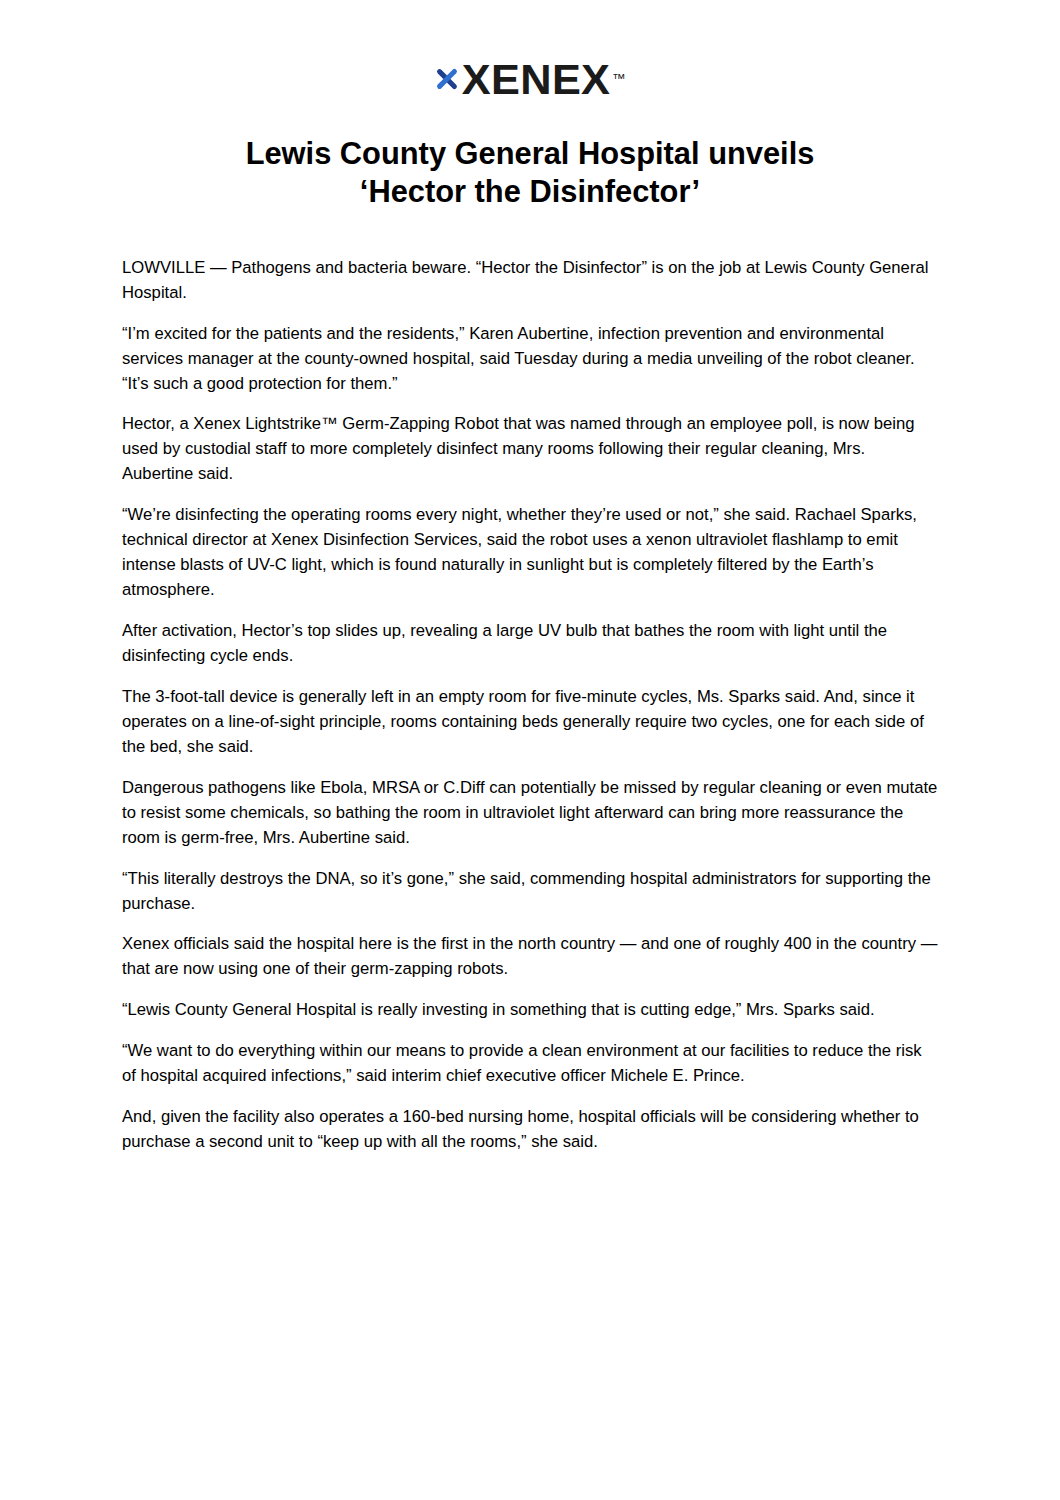XENEX™
Lewis County General Hospital unveils
‘Hector the Disinfector’
LOWVILLE — Pathogens and bacteria beware. “Hector the Disinfector” is on the job at Lewis County General Hospital.
“I’m excited for the patients and the residents,” Karen Aubertine, infection prevention and environmental services manager at the county-owned hospital, said Tuesday during a media unveiling of the robot cleaner. “It’s such a good protection for them.”
Hector, a Xenex Lightstrike™ Germ-Zapping Robot that was named through an employee poll, is now being used by custodial staff to more completely disinfect many rooms following their regular cleaning, Mrs. Aubertine said.
“We’re disinfecting the operating rooms every night, whether they’re used or not,” she said. Rachael Sparks, technical director at Xenex Disinfection Services, said the robot uses a xenon ultraviolet flashlamp to emit intense blasts of UV-C light, which is found naturally in sunlight but is completely filtered by the Earth’s atmosphere.
After activation, Hector’s top slides up, revealing a large UV bulb that bathes the room with light until the disinfecting cycle ends.
The 3-foot-tall device is generally left in an empty room for five-minute cycles, Ms. Sparks said. And, since it operates on a line-of-sight principle, rooms containing beds generally require two cycles, one for each side of the bed, she said.
Dangerous pathogens like Ebola, MRSA or C.Diff can potentially be missed by regular cleaning or even mutate to resist some chemicals, so bathing the room in ultraviolet light afterward can bring more reassurance the room is germ-free, Mrs. Aubertine said.
“This literally destroys the DNA, so it’s gone,” she said, commending hospital administrators for supporting the purchase.
Xenex officials said the hospital here is the first in the north country — and one of roughly 400 in the country — that are now using one of their germ-zapping robots.
“Lewis County General Hospital is really investing in something that is cutting edge,” Mrs. Sparks said.
“We want to do everything within our means to provide a clean environment at our facilities to reduce the risk of hospital acquired infections,” said interim chief executive officer Michele E. Prince.
And, given the facility also operates a 160-bed nursing home, hospital officials will be considering whether to purchase a second unit to “keep up with all the rooms,” she said.